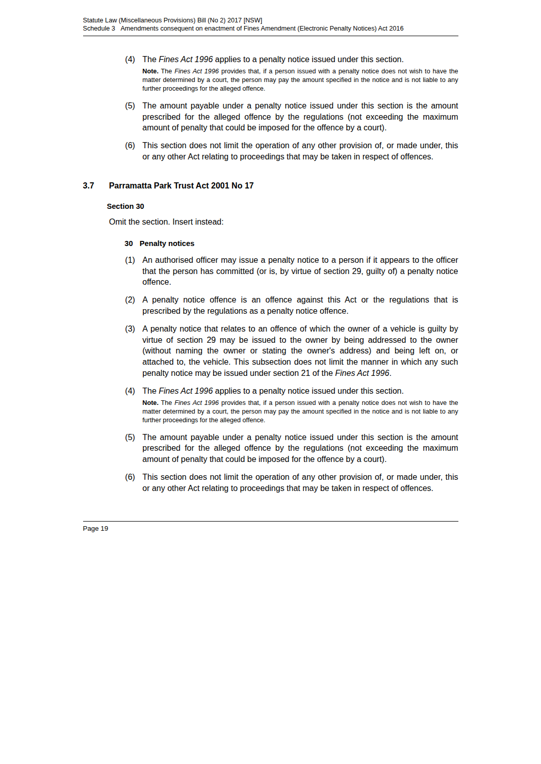Statute Law (Miscellaneous Provisions) Bill (No 2) 2017 [NSW]
Schedule 3 Amendments consequent on enactment of Fines Amendment (Electronic Penalty Notices) Act 2016
(4)
The Fines Act 1996 applies to a penalty notice issued under this section.
Note. The Fines Act 1996 provides that, if a person issued with a penalty notice does not wish to have the matter determined by a court, the person may pay the amount specified in the notice and is not liable to any further proceedings for the alleged offence.
(5)
The amount payable under a penalty notice issued under this section is the amount prescribed for the alleged offence by the regulations (not exceeding the maximum amount of penalty that could be imposed for the offence by a court).
(6)
This section does not limit the operation of any other provision of, or made under, this or any other Act relating to proceedings that may be taken in respect of offences.
3.7 Parramatta Park Trust Act 2001 No 17
Section 30
Omit the section. Insert instead:
30 Penalty notices
(1)
An authorised officer may issue a penalty notice to a person if it appears to the officer that the person has committed (or is, by virtue of section 29, guilty of) a penalty notice offence.
(2)
A penalty notice offence is an offence against this Act or the regulations that is prescribed by the regulations as a penalty notice offence.
(3)
A penalty notice that relates to an offence of which the owner of a vehicle is guilty by virtue of section 29 may be issued to the owner by being addressed to the owner (without naming the owner or stating the owner's address) and being left on, or attached to, the vehicle. This subsection does not limit the manner in which any such penalty notice may be issued under section 21 of the Fines Act 1996.
(4)
The Fines Act 1996 applies to a penalty notice issued under this section.
Note. The Fines Act 1996 provides that, if a person issued with a penalty notice does not wish to have the matter determined by a court, the person may pay the amount specified in the notice and is not liable to any further proceedings for the alleged offence.
(5)
The amount payable under a penalty notice issued under this section is the amount prescribed for the alleged offence by the regulations (not exceeding the maximum amount of penalty that could be imposed for the offence by a court).
(6)
This section does not limit the operation of any other provision of, or made under, this or any other Act relating to proceedings that may be taken in respect of offences.
Page 19